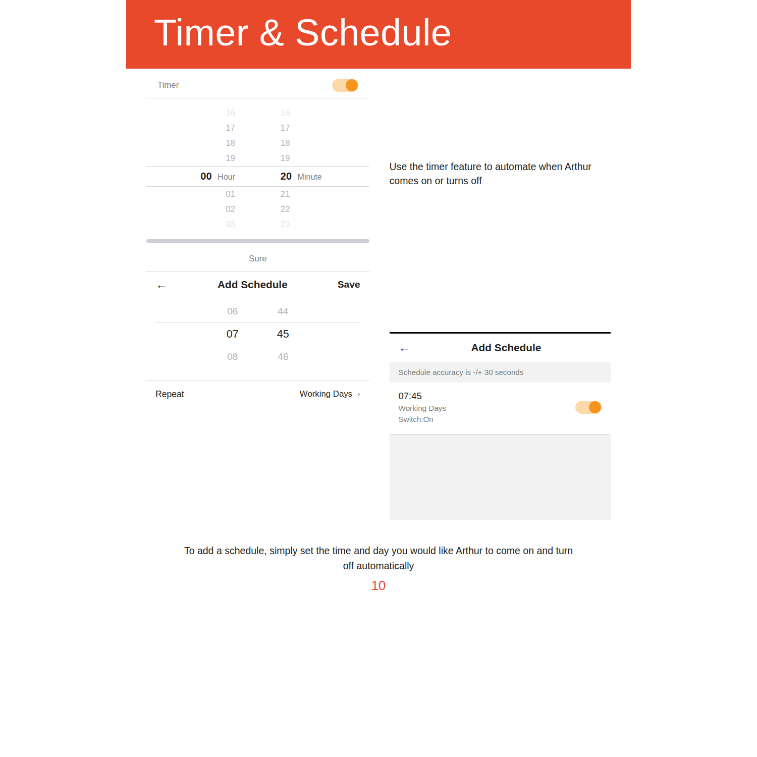Timer & Schedule
Timer
16
16
17
17
18
18
19
19
00 Hour
20 Minute
01
21
02
22
03
23
Sure
Use the timer feature to automate when Arthur comes on or turns off
← Add Schedule Save
06
44
07
45
08
46
Repeat Working Days ›
← Add Schedule
Schedule accuracy is -/+ 30 seconds
07:45
Working Days
Switch:On
To add a schedule, simply set the time and day you would like Arthur to come on and turn off automatically
10